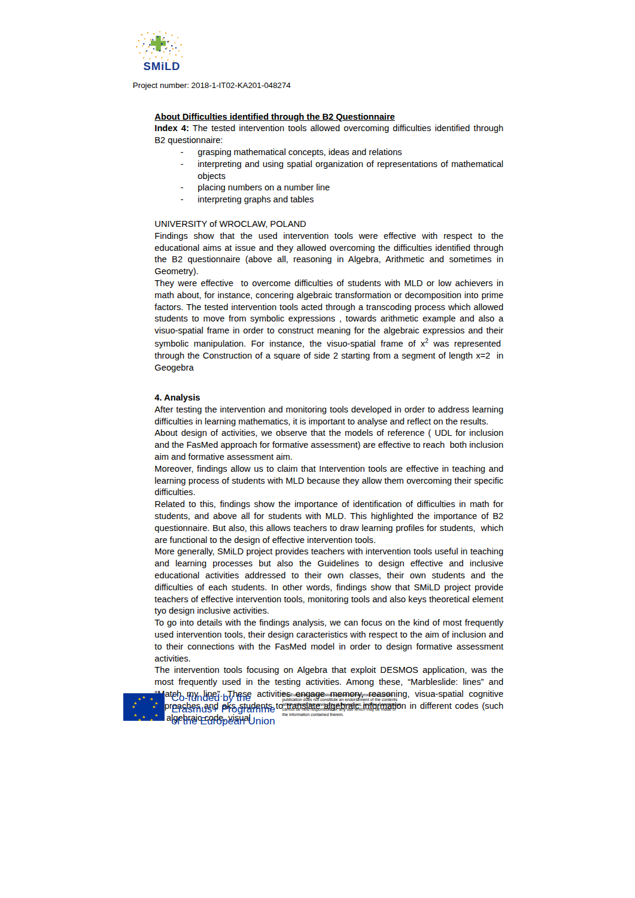SMiLD
Project number: 2018-1-IT02-KA201-048274
About Difficulties identified through the B2 Questionnaire
Index 4: The tested intervention tools allowed overcoming difficulties identified through B2 questionnaire:
grasping mathematical concepts, ideas and relations
interpreting and using spatial organization of representations of mathematical objects
placing numbers on a number line
interpreting graphs and tables
UNIVERSITY of WROCLAW, POLAND
Findings show that the used intervention tools were effective with respect to the educational aims at issue and they allowed overcoming the difficulties identified through the B2 questionnaire (above all, reasoning in Algebra, Arithmetic and sometimes in Geometry).
They were effective to overcome difficulties of students with MLD or low achievers in math about, for instance, concering algebraic transformation or decomposition into prime factors. The tested intervention tools acted through a transcoding process which allowed students to move from symbolic expressions , towards arithmetic example and also a visuo-spatial frame in order to construct meaning for the algebraic expressios and their symbolic manipulation. For instance, the visuo-spatial frame of x2 was represented through the Construction of a square of side 2 starting from a segment of length x=2 in Geogebra
4. Analysis
After testing the intervention and monitoring tools developed in order to address learning difficulties in learning mathematics, it is important to analyse and reflect on the results.
About design of activities, we observe that the models of reference ( UDL for inclusion and the FasMed approach for formative assessment) are effective to reach both inclusion aim and formative assessment aim.
Moreover, findings allow us to claim that Intervention tools are effective in teaching and learning process of students with MLD because they allow them overcoming their specific difficulties.
Related to this, findings show the importance of identification of difficulties in math for students, and above all for students with MLD. This highlighted the importance of B2 questionnaire. But also, this allows teachers to draw learning profiles for students, which are functional to the design of effective intervention tools.
More generally, SMiLD project provides teachers with intervention tools useful in teaching and learning processes but also the Guidelines to design effective and inclusive educational activities addressed to their own classes, their own students and the difficulties of each students. In other words, findings show that SMiLD project provide teachers of effective intervention tools, monitoring tools and also keys theoretical element tyo design inclusive activities.
To go into details with the findings analysis, we can focus on the kind of most frequently used intervention tools, their design caracteristics with respect to the aim of inclusion and to their connections with the FasMed model in order to design formative assessment activities.
The intervention tools focusing on Algebra that exploit DESMOS application, was the most frequently used in the testing activities. Among these, “Marbleslide: lines” and “Match my line”. These activities engage memory, reasoning, visua-spatial cognitive approaches and aks students to translate algebraic information in different codes (such as algebraic code, visual
★ ★ ★ ★ ★ ★ ★ ★ ★ ★ ★ ★
Co-funded by the
Erasmus+ Programme
of the European Union
The European Commission support for the production of this publication does not constitute an endorsement of the contents which reflects the views only of the authors, and the Commission cannot be held responsible for any use which may be made of the information contained therein.